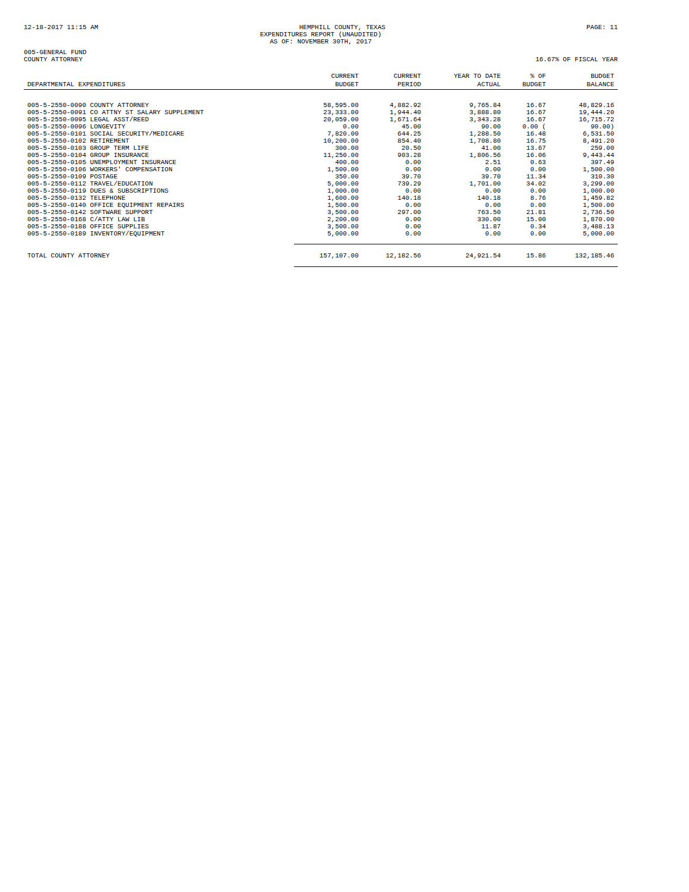12-18-2017 11:15 AM HEMPHILL COUNTY, TEXAS PAGE: 11
EXPENDITURES REPORT (UNAUDITED)
AS OF: NOVEMBER 30TH, 2017
005-GENERAL FUND
COUNTY ATTORNEY 16.67% OF FISCAL YEAR
| | CURRENT | CURRENT | YEAR TO DATE | % OF | BUDGET |
| --- | --- | --- | --- | --- | --- |
| DEPARTMENTAL EXPENDITURES | BUDGET | PERIOD | ACTUAL | BUDGET | BALANCE |
| 005-5-2550-0090 COUNTY ATTORNEY | 58,595.00 | 4,882.92 | 9,765.84 | 16.67 | 48,829.16 |
| 005-5-2550-0091 CO ATTNY ST SALARY SUPPLEMENT | 23,333.00 | 1,944.40 | 3,888.80 | 16.67 | 19,444.20 |
| 005-5-2550-0095 LEGAL ASST/REED | 20,059.00 | 1,671.64 | 3,343.28 | 16.67 | 16,715.72 |
| 005-5-2550-0096 LONGEVITY | 0.00 | 45.00 | 90.00 | 0.00 ( | 90.00) |
| 005-5-2550-0101 SOCIAL SECURITY/MEDICARE | 7,820.00 | 644.25 | 1,288.50 | 16.48 | 6,531.50 |
| 005-5-2550-0102 RETIREMENT | 10,200.00 | 854.40 | 1,708.80 | 16.75 | 8,491.20 |
| 005-5-2550-0103 GROUP TERM LIFE | 300.00 | 20.50 | 41.00 | 13.67 | 259.00 |
| 005-5-2550-0104 GROUP INSURANCE | 11,250.00 | 903.28 | 1,806.56 | 16.06 | 9,443.44 |
| 005-5-2550-0105 UNEMPLOYMENT INSURANCE | 400.00 | 0.00 | 2.51 | 0.63 | 397.49 |
| 005-5-2550-0106 WORKERS' COMPENSATION | 1,500.00 | 0.00 | 0.00 | 0.00 | 1,500.00 |
| 005-5-2550-0109 POSTAGE | 350.00 | 39.70 | 39.70 | 11.34 | 310.30 |
| 005-5-2550-0112 TRAVEL/EDUCATION | 5,000.00 | 739.29 | 1,701.00 | 34.02 | 3,299.00 |
| 005-5-2550-0119 DUES & SUBSCRIPTIONS | 1,000.00 | 0.00 | 0.00 | 0.00 | 1,000.00 |
| 005-5-2550-0132 TELEPHONE | 1,600.00 | 140.18 | 140.18 | 8.76 | 1,459.82 |
| 005-5-2550-0140 OFFICE EQUIPMENT REPAIRS | 1,500.00 | 0.00 | 0.00 | 0.00 | 1,500.00 |
| 005-5-2550-0142 SOFTWARE SUPPORT | 3,500.00 | 297.00 | 763.50 | 21.81 | 2,736.50 |
| 005-5-2550-0168 C/ATTY LAW LIB | 2,200.00 | 0.00 | 330.00 | 15.00 | 1,870.00 |
| 005-5-2550-0188 OFFICE SUPPLIES | 3,500.00 | 0.00 | 11.87 | 0.34 | 3,488.13 |
| 005-5-2550-0189 INVENTORY/EQUIPMENT | 5,000.00 | 0.00 | 0.00 | 0.00 | 5,000.00 |
| TOTAL COUNTY ATTORNEY | 157,107.00 | 12,182.56 | 24,921.54 | 15.86 | 132,185.46 |